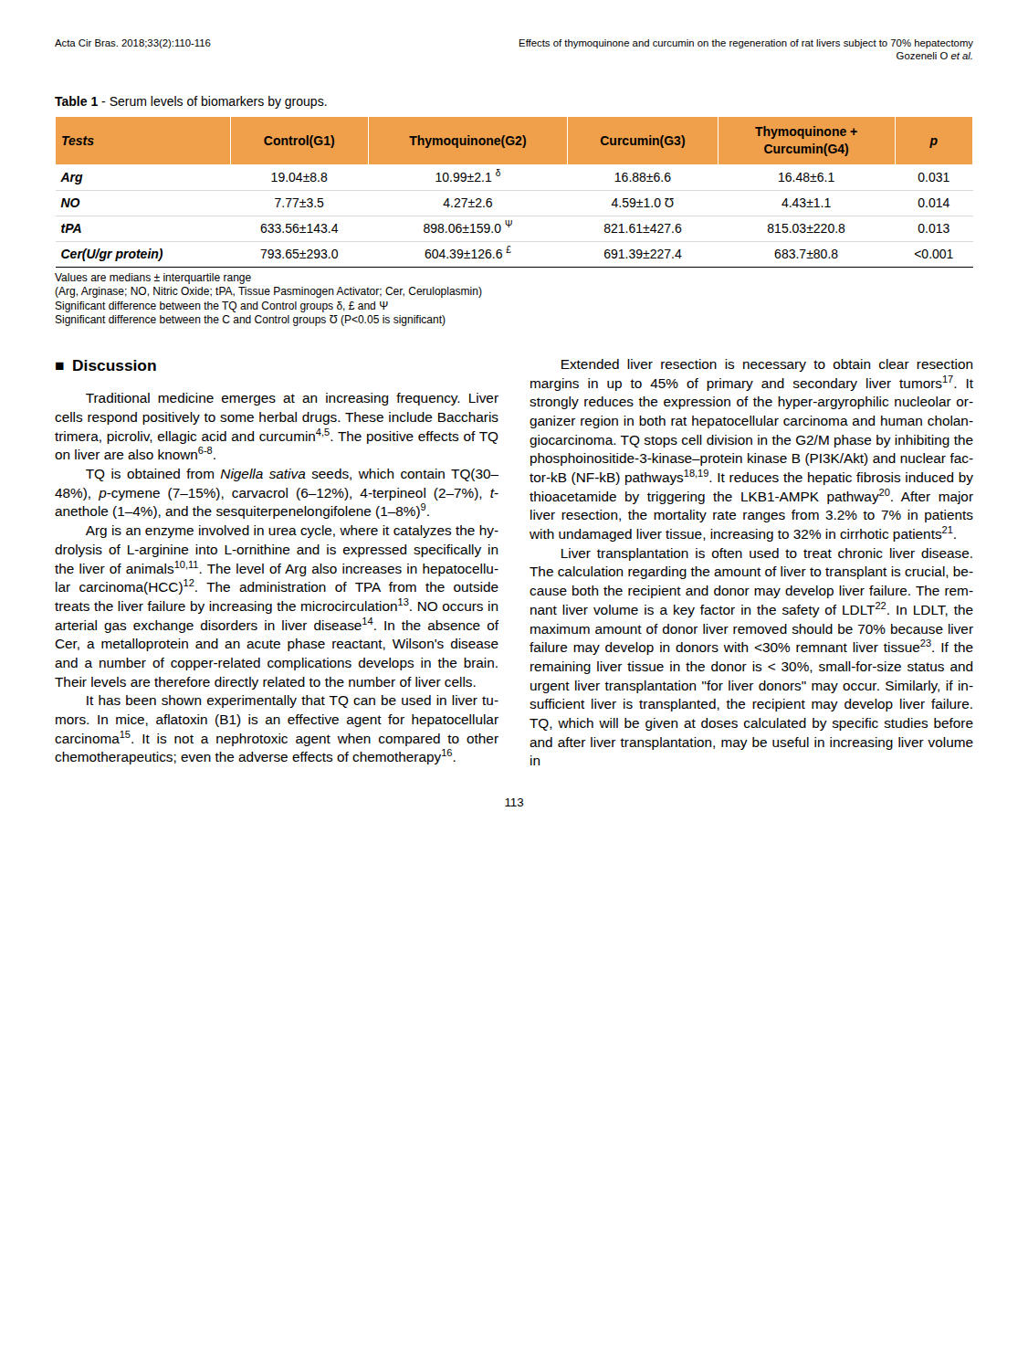Acta Cir Bras. 2018;33(2):110-116
Effects of thymoquinone and curcumin on the regeneration of rat livers subject to 70% hepatectomy
Gozeneli O et al.
Table 1 - Serum levels of biomarkers by groups.
| Tests | Control(G1) | Thymoquinone(G2) | Curcumin(G3) | Thymoquinone + Curcumin(G4) | p |
| --- | --- | --- | --- | --- | --- |
| Arg | 19.04±8.8 | 10.99±2.1 δ | 16.88±6.6 | 16.48±6.1 | 0.031 |
| NO | 7.77±3.5 | 4.27±2.6 | 4.59±1.0 Ʊ | 4.43±1.1 | 0.014 |
| tPA | 633.56±143.4 | 898.06±159.0 Ψ | 821.61±427.6 | 815.03±220.8 | 0.013 |
| Cer(U/gr protein) | 793.65±293.0 | 604.39±126.6 £ | 691.39±227.4 | 683.7±80.8 | <0.001 |
Values are medians ± interquartile range
(Arg, Arginase; NO, Nitric Oxide; tPA, Tissue Pasminogen Activator; Cer, Ceruloplasmin)
Significant difference between the TQ and Control groups δ, £ and Ψ
Significant difference between the C and Control groups Ʊ (P<0.05 is significant)
■Discussion
Traditional medicine emerges at an increasing frequency. Liver cells respond positively to some herbal drugs. These include Baccharis trimera, picroliv, ellagic acid and curcumin4,5. The positive effects of TQ on liver are also known6-8.
TQ is obtained from Nigella sativa seeds, which contain TQ(30–48%), p-cymene (7–15%), carvacrol (6–12%), 4-terpineol (2–7%), t-anethole (1–4%), and the sesquiterpenelongifolene (1–8%)9.
Arg is an enzyme involved in urea cycle, where it catalyzes the hydrolysis of L-arginine into L-ornithine and is expressed specifically in the liver of animals10,11. The level of Arg also increases in hepatocellular carcinoma(HCC)12. The administration of TPA from the outside treats the liver failure by increasing the microcirculation13. NO occurs in arterial gas exchange disorders in liver disease14. In the absence of Cer, a metalloprotein and an acute phase reactant, Wilson's disease and a number of copper-related complications develops in the brain. Their levels are therefore directly related to the number of liver cells.
It has been shown experimentally that TQ can be used in liver tumors. In mice, aflatoxin (B1) is an effective agent for hepatocellular carcinoma15. It is not a nephrotoxic agent when compared to other chemotherapeutics; even the adverse effects of chemotherapy16.
Extended liver resection is necessary to obtain clear resection margins in up to 45% of primary and secondary liver tumors17. It strongly reduces the expression of the hyper-argyrophilic nucleolar organizer region in both rat hepatocellular carcinoma and human cholangiocarcinoma. TQ stops cell division in the G2/M phase by inhibiting the phosphoinositide-3-kinase–protein kinase B (PI3K/Akt) and nuclear factor-kB (NF-kB) pathways18,19. It reduces the hepatic fibrosis induced by thioacetamide by triggering the LKB1-AMPK pathway20. After major liver resection, the mortality rate ranges from 3.2% to 7% in patients with undamaged liver tissue, increasing to 32% in cirrhotic patients21.
Liver transplantation is often used to treat chronic liver disease. The calculation regarding the amount of liver to transplant is crucial, because both the recipient and donor may develop liver failure. The remnant liver volume is a key factor in the safety of LDLT22. In LDLT, the maximum amount of donor liver removed should be 70% because liver failure may develop in donors with <30% remnant liver tissue23. If the remaining liver tissue in the donor is < 30%, small-for-size status and urgent liver transplantation "for liver donors" may occur. Similarly, if insufficient liver is transplanted, the recipient may develop liver failure. TQ, which will be given at doses calculated by specific studies before and after liver transplantation, may be useful in increasing liver volume in
113